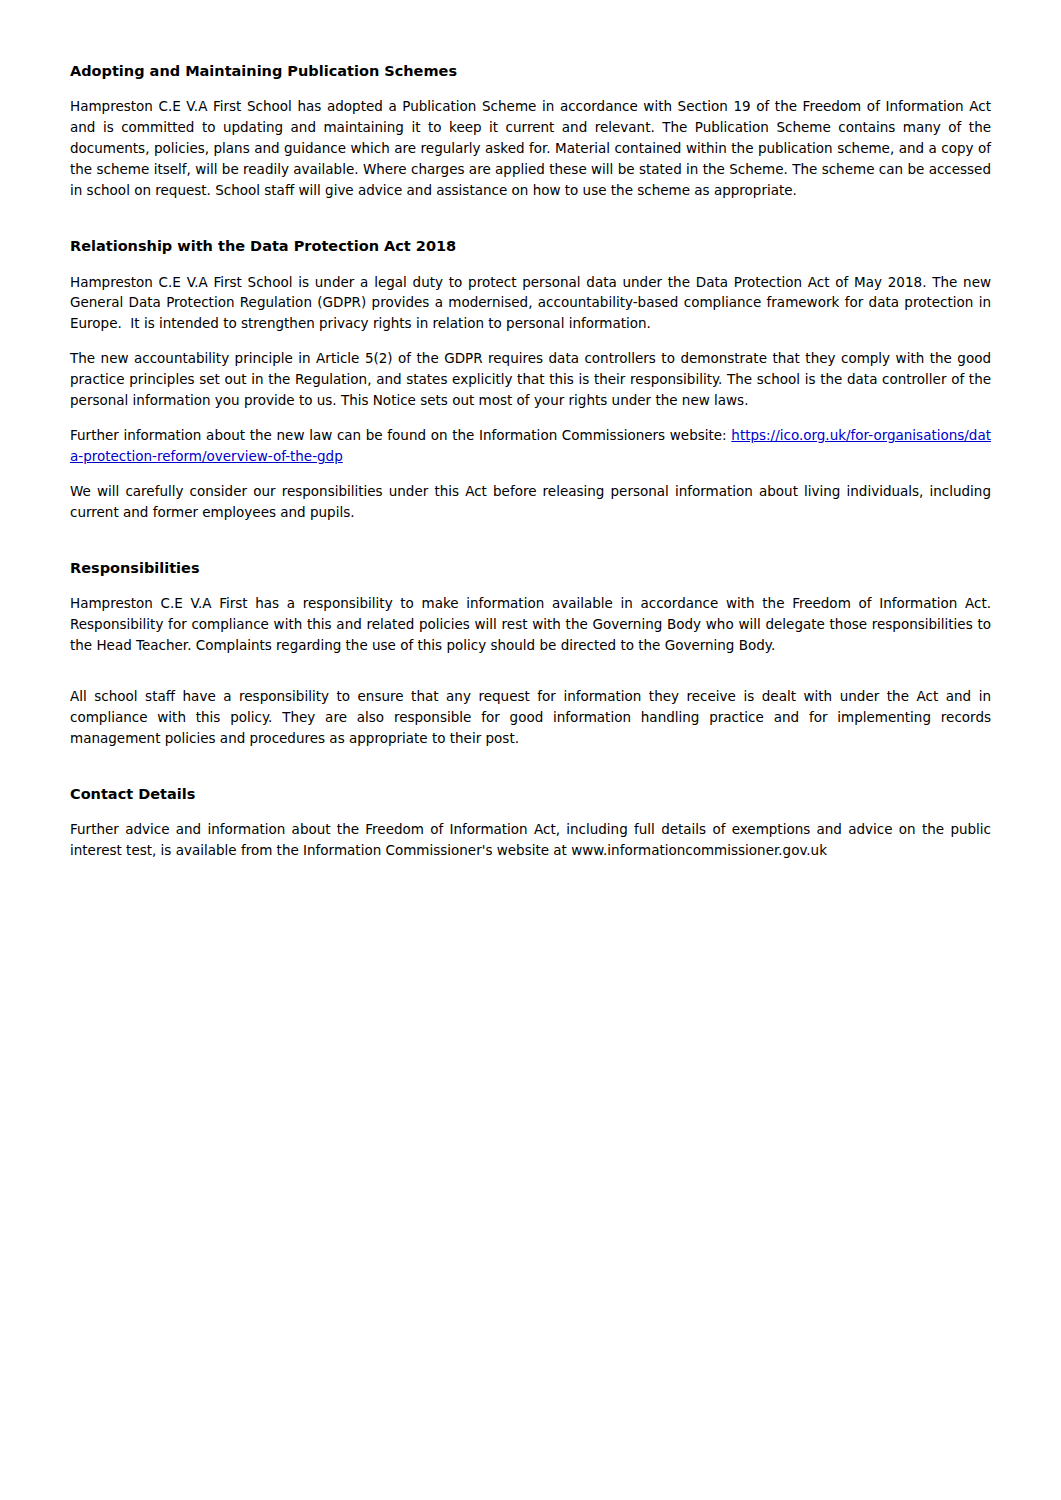Adopting and Maintaining Publication Schemes
Hampreston C.E V.A First School has adopted a Publication Scheme in accordance with Section 19 of the Freedom of Information Act and is committed to updating and maintaining it to keep it current and relevant. The Publication Scheme contains many of the documents, policies, plans and guidance which are regularly asked for. Material contained within the publication scheme, and a copy of the scheme itself, will be readily available. Where charges are applied these will be stated in the Scheme. The scheme can be accessed in school on request. School staff will give advice and assistance on how to use the scheme as appropriate.
Relationship with the Data Protection Act 2018
Hampreston C.E V.A First School is under a legal duty to protect personal data under the Data Protection Act of May 2018. The new General Data Protection Regulation (GDPR) provides a modernised, accountability-based compliance framework for data protection in Europe. It is intended to strengthen privacy rights in relation to personal information.
The new accountability principle in Article 5(2) of the GDPR requires data controllers to demonstrate that they comply with the good practice principles set out in the Regulation, and states explicitly that this is their responsibility. The school is the data controller of the personal information you provide to us. This Notice sets out most of your rights under the new laws.
Further information about the new law can be found on the Information Commissioners website: https://ico.org.uk/for-organisations/data-protection-reform/overview-of-the-gdp
We will carefully consider our responsibilities under this Act before releasing personal information about living individuals, including current and former employees and pupils.
Responsibilities
Hampreston C.E V.A First has a responsibility to make information available in accordance with the Freedom of Information Act. Responsibility for compliance with this and related policies will rest with the Governing Body who will delegate those responsibilities to the Head Teacher. Complaints regarding the use of this policy should be directed to the Governing Body.
All school staff have a responsibility to ensure that any request for information they receive is dealt with under the Act and in compliance with this policy. They are also responsible for good information handling practice and for implementing records management policies and procedures as appropriate to their post.
Contact Details
Further advice and information about the Freedom of Information Act, including full details of exemptions and advice on the public interest test, is available from the Information Commissioner's website at www.informationcommissioner.gov.uk